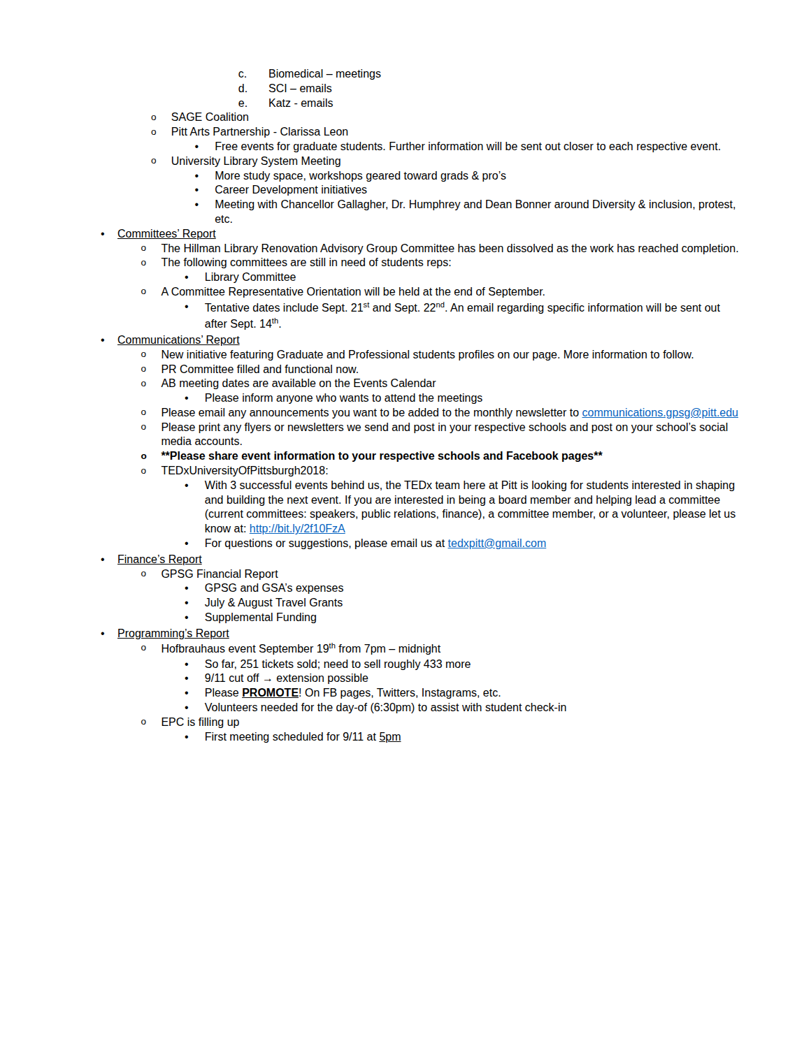c. Biomedical – meetings
d. SCI – emails
e. Katz - emails
SAGE Coalition
Pitt Arts Partnership - Clarissa Leon
Free events for graduate students. Further information will be sent out closer to each respective event.
University Library System Meeting
More study space, workshops geared toward grads & pro’s
Career Development initiatives
Meeting with Chancellor Gallagher, Dr. Humphrey and Dean Bonner around Diversity & inclusion, protest, etc.
Committees’ Report
The Hillman Library Renovation Advisory Group Committee has been dissolved as the work has reached completion.
The following committees are still in need of students reps:
Library Committee
A Committee Representative Orientation will be held at the end of September.
Tentative dates include Sept. 21st and Sept. 22nd. An email regarding specific information will be sent out after Sept. 14th.
Communications’ Report
New initiative featuring Graduate and Professional students profiles on our page. More information to follow.
PR Committee filled and functional now.
AB meeting dates are available on the Events Calendar
Please inform anyone who wants to attend the meetings
Please email any announcements you want to be added to the monthly newsletter to communications.gpsg@pitt.edu
Please print any flyers or newsletters we send and post in your respective schools and post on your school’s social media accounts.
**Please share event information to your respective schools and Facebook pages**
TEDxUniversityOfPittsburgh2018:
With 3 successful events behind us, the TEDx team here at Pitt is looking for students interested in shaping and building the next event. If you are interested in being a board member and helping lead a committee (current committees: speakers, public relations, finance), a committee member, or a volunteer, please let us know at: http://bit.ly/2f10FzA
For questions or suggestions, please email us at tedxpitt@gmail.com
Finance’s Report
GPSG Financial Report
GPSG and GSA’s expenses
July & August Travel Grants
Supplemental Funding
Programming’s Report
Hofbrauhaus event September 19th from 7pm – midnight
So far, 251 tickets sold; need to sell roughly 433 more
9/11 cut off → extension possible
Please PROMOTE! On FB pages, Twitters, Instagrams, etc.
Volunteers needed for the day-of (6:30pm) to assist with student check-in
EPC is filling up
First meeting scheduled for 9/11 at 5pm